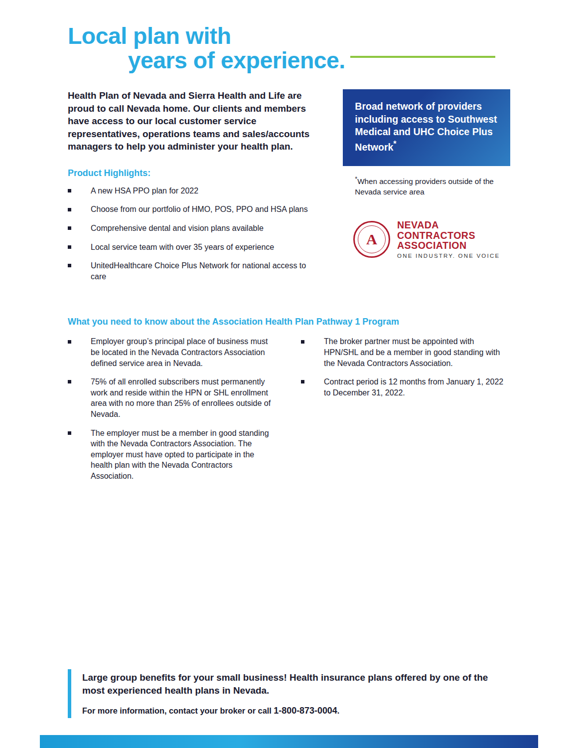Local plan with years of experience.
Health Plan of Nevada and Sierra Health and Life are proud to call Nevada home. Our clients and members have access to our local customer service representatives, operations teams and sales/accounts managers to help you administer your health plan.
Product Highlights:
A new HSA PPO plan for 2022
Choose from our portfolio of HMO, POS, PPO and HSA plans
Comprehensive dental and vision plans available
Local service team with over 35 years of experience
UnitedHealthcare Choice Plus Network for national access to care
Broad network of providers including access to Southwest Medical and UHC Choice Plus Network*
*When accessing providers outside of the Nevada service area
A
NEVADA
CONTRACTORS
ASSOCIATION
ONE INDUSTRY. ONE VOICE
What you need to know about the Association Health Plan Pathway 1 Program
Employer group’s principal place of business must be located in the Nevada Contractors Association defined service area in Nevada.
75% of all enrolled subscribers must permanently work and reside within the HPN or SHL enrollment area with no more than 25% of enrollees outside of Nevada.
The employer must be a member in good standing with the Nevada Contractors Association. The employer must have opted to participate in the health plan with the Nevada Contractors Association.
The broker partner must be appointed with HPN/SHL and be a member in good standing with the Nevada Contractors Association.
Contract period is 12 months from January 1, 2022 to December 31, 2022.
Large group benefits for your small business! Health insurance plans offered by one of the most experienced health plans in Nevada.
For more information, contact your broker or call 1-800-873-0004.